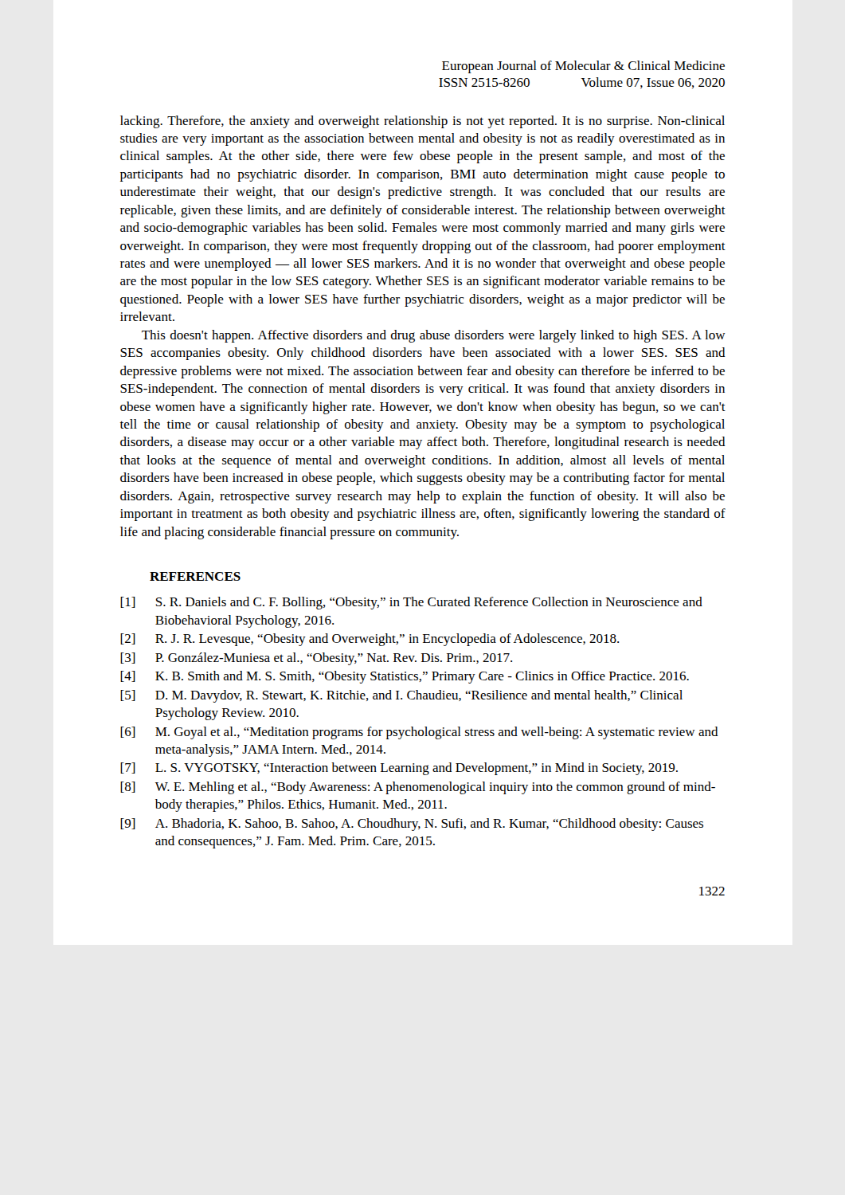European Journal of Molecular & Clinical Medicine ISSN 2515-8260 Volume 07, Issue 06, 2020
lacking. Therefore, the anxiety and overweight relationship is not yet reported. It is no surprise. Non-clinical studies are very important as the association between mental and obesity is not as readily overestimated as in clinical samples. At the other side, there were few obese people in the present sample, and most of the participants had no psychiatric disorder. In comparison, BMI auto determination might cause people to underestimate their weight, that our design's predictive strength. It was concluded that our results are replicable, given these limits, and are definitely of considerable interest. The relationship between overweight and socio-demographic variables has been solid. Females were most commonly married and many girls were overweight. In comparison, they were most frequently dropping out of the classroom, had poorer employment rates and were unemployed — all lower SES markers. And it is no wonder that overweight and obese people are the most popular in the low SES category. Whether SES is an significant moderator variable remains to be questioned. People with a lower SES have further psychiatric disorders, weight as a major predictor will be irrelevant.
This doesn't happen. Affective disorders and drug abuse disorders were largely linked to high SES. A low SES accompanies obesity. Only childhood disorders have been associated with a lower SES. SES and depressive problems were not mixed. The association between fear and obesity can therefore be inferred to be SES-independent. The connection of mental disorders is very critical. It was found that anxiety disorders in obese women have a significantly higher rate. However, we don't know when obesity has begun, so we can't tell the time or causal relationship of obesity and anxiety. Obesity may be a symptom to psychological disorders, a disease may occur or a other variable may affect both. Therefore, longitudinal research is needed that looks at the sequence of mental and overweight conditions. In addition, almost all levels of mental disorders have been increased in obese people, which suggests obesity may be a contributing factor for mental disorders. Again, retrospective survey research may help to explain the function of obesity. It will also be important in treatment as both obesity and psychiatric illness are, often, significantly lowering the standard of life and placing considerable financial pressure on community.
REFERENCES
[1] S. R. Daniels and C. F. Bolling, “Obesity,” in The Curated Reference Collection in Neuroscience and Biobehavioral Psychology, 2016.
[2] R. J. R. Levesque, “Obesity and Overweight,” in Encyclopedia of Adolescence, 2018.
[3] P. González-Muniesa et al., “Obesity,” Nat. Rev. Dis. Prim., 2017.
[4] K. B. Smith and M. S. Smith, “Obesity Statistics,” Primary Care - Clinics in Office Practice. 2016.
[5] D. M. Davydov, R. Stewart, K. Ritchie, and I. Chaudieu, “Resilience and mental health,” Clinical Psychology Review. 2010.
[6] M. Goyal et al., “Meditation programs for psychological stress and well-being: A systematic review and meta-analysis,” JAMA Intern. Med., 2014.
[7] L. S. VYGOTSKY, “Interaction between Learning and Development,” in Mind in Society, 2019.
[8] W. E. Mehling et al., “Body Awareness: A phenomenological inquiry into the common ground of mind-body therapies,” Philos. Ethics, Humanit. Med., 2011.
[9] A. Bhadoria, K. Sahoo, B. Sahoo, A. Choudhury, N. Sufi, and R. Kumar, “Childhood obesity: Causes and consequences,” J. Fam. Med. Prim. Care, 2015.
1322